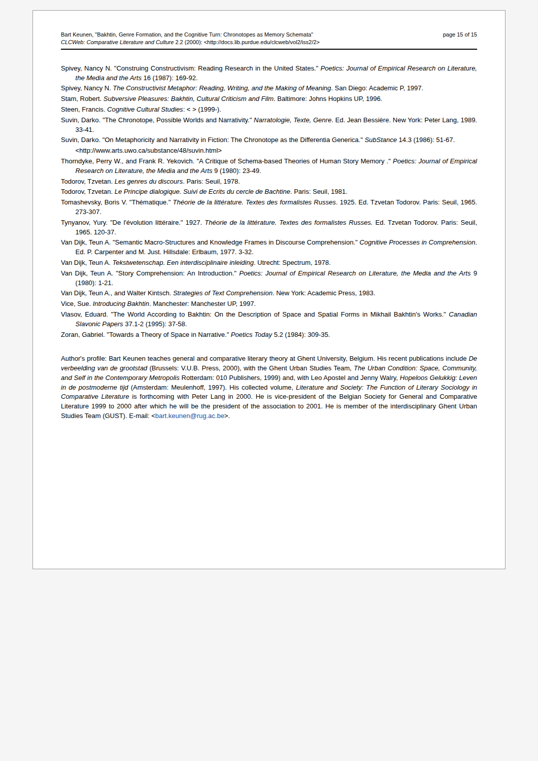Bart Keunen, "Bakhtin, Genre Formation, and the Cognitive Turn: Chronotopes as Memory Schemata" page 15 of 15
CLCWeb: Comparative Literature and Culture 2.2 (2000): <http://docs.lib.purdue.edu/clcweb/vol2/iss2/2>
Spivey, Nancy N. "Construing Constructivism: Reading Research in the United States." Poetics: Journal of Empirical Research on Literature, the Media and the Arts 16 (1987): 169-92.
Spivey, Nancy N. The Constructivist Metaphor: Reading, Writing, and the Making of Meaning. San Diego: Academic P, 1997.
Stam, Robert. Subversive Pleasures: Bakhtin, Cultural Criticism and Film. Baltimore: Johns Hopkins UP, 1996.
Steen, Francis. Cognitive Cultural Studies: < > (1999-).
Suvin, Darko. "The Chronotope, Possible Worlds and Narrativity." Narratologie, Texte, Genre. Ed. Jean Bessière. New York: Peter Lang, 1989. 33-41.
Suvin, Darko. "On Metaphoricity and Narrativity in Fiction: The Chronotope as the Differentia Generica." SubStance 14.3 (1986): 51-67.
<http://www.arts.uwo.ca/substance/48/suvin.html>
Thorndyke, Perry W., and Frank R. Yekovich. "A Critique of Schema-based Theories of Human Story Memory ." Poetics: Journal of Empirical Research on Literature, the Media and the Arts 9 (1980): 23-49.
Todorov, Tzvetan. Les genres du discours. Paris: Seuil, 1978.
Todorov, Tzvetan. Le Principe dialogique. Suivi de Ecrits du cercle de Bachtine. Paris: Seuil, 1981.
Tomashevsky, Boris V. "Thématique." Théorie de la littérature. Textes des formalistes Russes. 1925. Ed. Tzvetan Todorov. Paris: Seuil, 1965. 273-307.
Tynyanov, Yury. "De l'évolution littéraire." 1927. Théorie de la littérature. Textes des formalistes Russes. Ed. Tzvetan Todorov. Paris: Seuil, 1965. 120-37.
Van Dijk, Teun A. "Semantic Macro-Structures and Knowledge Frames in Discourse Comprehension." Cognitive Processes in Comprehension. Ed. P. Carpenter and M. Just. Hillsdale: Erlbaum, 1977. 3-32.
Van Dijk, Teun A. Tekstwetenschap. Een interdisciplinaire inleiding. Utrecht: Spectrum, 1978.
Van Dijk, Teun A. "Story Comprehension: An Introduction." Poetics: Journal of Empirical Research on Literature, the Media and the Arts 9 (1980): 1-21.
Van Dijk, Teun A., and Walter Kintsch. Strategies of Text Comprehension. New York: Academic Press, 1983.
Vice, Sue. Introducing Bakhtin. Manchester: Manchester UP, 1997.
Vlasov, Eduard. "The World According to Bakhtin: On the Description of Space and Spatial Forms in Mikhail Bakhtin's Works." Canadian Slavonic Papers 37.1-2 (1995): 37-58.
Zoran, Gabriel. "Towards a Theory of Space in Narrative." Poetics Today 5.2 (1984): 309-35.
Author's profile: Bart Keunen teaches general and comparative literary theory at Ghent University, Belgium. His recent publications include De verbeelding van de grootstad (Brussels: V.U.B. Press, 2000), with the Ghent Urban Studies Team, The Urban Condition: Space, Community, and Self in the Contemporary Metropolis Rotterdam: 010 Publishers, 1999) and, with Leo Apostel and Jenny Walry, Hopeloos Gelukkig: Leven in de postmoderne tijd (Amsterdam: Meulenhoff, 1997). His collected volume, Literature and Society: The Function of Literary Sociology in Comparative Literature is forthcoming with Peter Lang in 2000. He is vice-president of the Belgian Society for General and Comparative Literature 1999 to 2000 after which he will be the president of the association to 2001. He is member of the interdisciplinary Ghent Urban Studies Team (GUST). E-mail: <bart.keunen@rug.ac.be>.